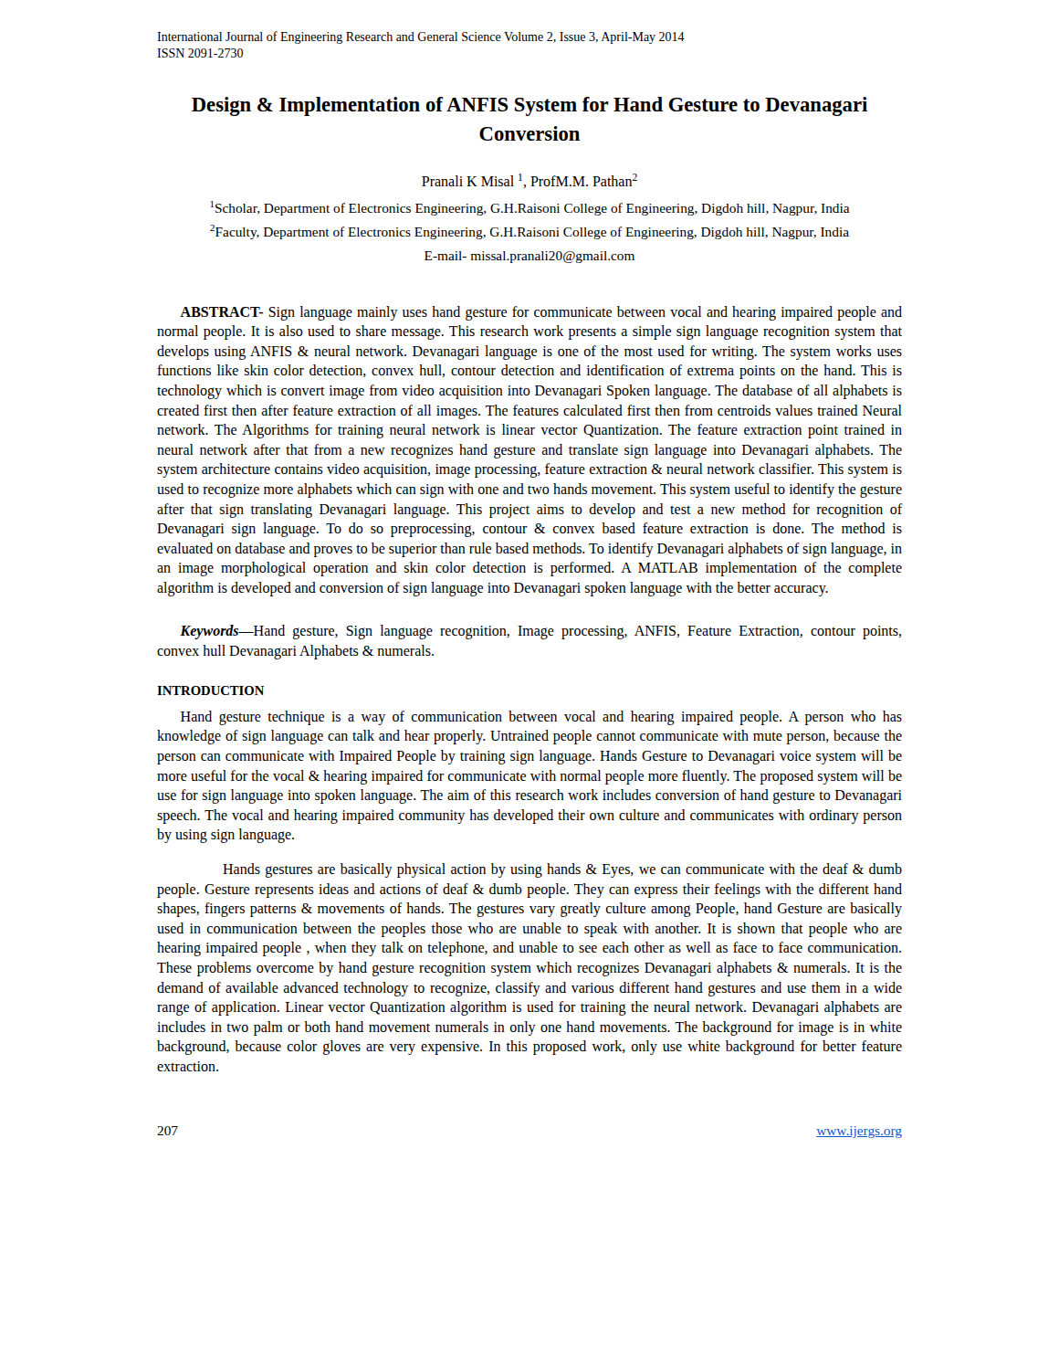International Journal of Engineering Research and General Science Volume 2, Issue 3, April-May 2014
ISSN 2091-2730
Design & Implementation of ANFIS System for Hand Gesture to Devanagari Conversion
Pranali K Misal 1, ProfM.M. Pathan2
1Scholar, Department of Electronics Engineering, G.H.Raisoni College of Engineering, Digdoh hill, Nagpur, India
2Faculty, Department of Electronics Engineering, G.H.Raisoni College of Engineering, Digdoh hill, Nagpur, India
E-mail- missal.pranali20@gmail.com
ABSTRACT- Sign language mainly uses hand gesture for communicate between vocal and hearing impaired people and normal people. It is also used to share message. This research work presents a simple sign language recognition system that develops using ANFIS & neural network. Devanagari language is one of the most used for writing. The system works uses functions like skin color detection, convex hull, contour detection and identification of extrema points on the hand. This is technology which is convert image from video acquisition into Devanagari Spoken language. The database of all alphabets is created first then after feature extraction of all images. The features calculated first then from centroids values trained Neural network. The Algorithms for training neural network is linear vector Quantization. The feature extraction point trained in neural network after that from a new recognizes hand gesture and translate sign language into Devanagari alphabets. The system architecture contains video acquisition, image processing, feature extraction & neural network classifier. This system is used to recognize more alphabets which can sign with one and two hands movement. This system useful to identify the gesture after that sign translating Devanagari language. This project aims to develop and test a new method for recognition of Devanagari sign language. To do so preprocessing, contour & convex based feature extraction is done. The method is evaluated on database and proves to be superior than rule based methods. To identify Devanagari alphabets of sign language, in an image morphological operation and skin color detection is performed. A MATLAB implementation of the complete algorithm is developed and conversion of sign language into Devanagari spoken language with the better accuracy.
Keywords—Hand gesture, Sign language recognition, Image processing, ANFIS, Feature Extraction, contour points, convex hull Devanagari Alphabets & numerals.
Introduction
Hand gesture technique is a way of communication between vocal and hearing impaired people. A person who has knowledge of sign language can talk and hear properly. Untrained people cannot communicate with mute person, because the person can communicate with Impaired People by training sign language. Hands Gesture to Devanagari voice system will be more useful for the vocal & hearing impaired for communicate with normal people more fluently. The proposed system will be use for sign language into spoken language. The aim of this research work includes conversion of hand gesture to Devanagari speech. The vocal and hearing impaired community has developed their own culture and communicates with ordinary person by using sign language.
Hands gestures are basically physical action by using hands & Eyes, we can communicate with the deaf & dumb people. Gesture represents ideas and actions of deaf & dumb people. They can express their feelings with the different hand shapes, fingers patterns & movements of hands. The gestures vary greatly culture among People, hand Gesture are basically used in communication between the peoples those who are unable to speak with another. It is shown that people who are hearing impaired people , when they talk on telephone, and unable to see each other as well as face to face communication. These problems overcome by hand gesture recognition system which recognizes Devanagari alphabets & numerals. It is the demand of available advanced technology to recognize, classify and various different hand gestures and use them in a wide range of application. Linear vector Quantization algorithm is used for training the neural network. Devanagari alphabets are includes in two palm or both hand movement numerals in only one hand movements. The background for image is in white background, because color gloves are very expensive. In this proposed work, only use white background for better feature extraction.
207 www.ijergs.org